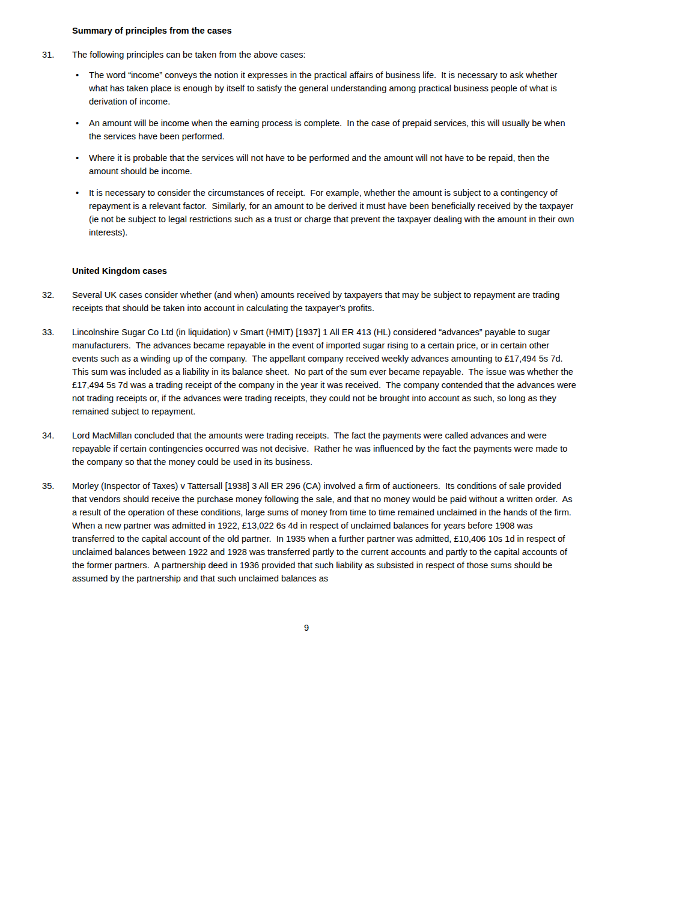Summary of principles from the cases
31.
The following principles can be taken from the above cases:
The word “income” conveys the notion it expresses in the practical affairs of business life. It is necessary to ask whether what has taken place is enough by itself to satisfy the general understanding among practical business people of what is derivation of income.
An amount will be income when the earning process is complete. In the case of prepaid services, this will usually be when the services have been performed.
Where it is probable that the services will not have to be performed and the amount will not have to be repaid, then the amount should be income.
It is necessary to consider the circumstances of receipt. For example, whether the amount is subject to a contingency of repayment is a relevant factor. Similarly, for an amount to be derived it must have been beneficially received by the taxpayer (ie not be subject to legal restrictions such as a trust or charge that prevent the taxpayer dealing with the amount in their own interests).
United Kingdom cases
32.
Several UK cases consider whether (and when) amounts received by taxpayers that may be subject to repayment are trading receipts that should be taken into account in calculating the taxpayer’s profits.
33.
Lincolnshire Sugar Co Ltd (in liquidation) v Smart (HMIT) [1937] 1 All ER 413 (HL) considered “advances” payable to sugar manufacturers. The advances became repayable in the event of imported sugar rising to a certain price, or in certain other events such as a winding up of the company. The appellant company received weekly advances amounting to £17,494 5s 7d. This sum was included as a liability in its balance sheet. No part of the sum ever became repayable. The issue was whether the £17,494 5s 7d was a trading receipt of the company in the year it was received. The company contended that the advances were not trading receipts or, if the advances were trading receipts, they could not be brought into account as such, so long as they remained subject to repayment.
34.
Lord MacMillan concluded that the amounts were trading receipts. The fact the payments were called advances and were repayable if certain contingencies occurred was not decisive. Rather he was influenced by the fact the payments were made to the company so that the money could be used in its business.
35.
Morley (Inspector of Taxes) v Tattersall [1938] 3 All ER 296 (CA) involved a firm of auctioneers. Its conditions of sale provided that vendors should receive the purchase money following the sale, and that no money would be paid without a written order. As a result of the operation of these conditions, large sums of money from time to time remained unclaimed in the hands of the firm. When a new partner was admitted in 1922, £13,022 6s 4d in respect of unclaimed balances for years before 1908 was transferred to the capital account of the old partner. In 1935 when a further partner was admitted, £10,406 10s 1d in respect of unclaimed balances between 1922 and 1928 was transferred partly to the current accounts and partly to the capital accounts of the former partners. A partnership deed in 1936 provided that such liability as subsisted in respect of those sums should be assumed by the partnership and that such unclaimed balances as
9